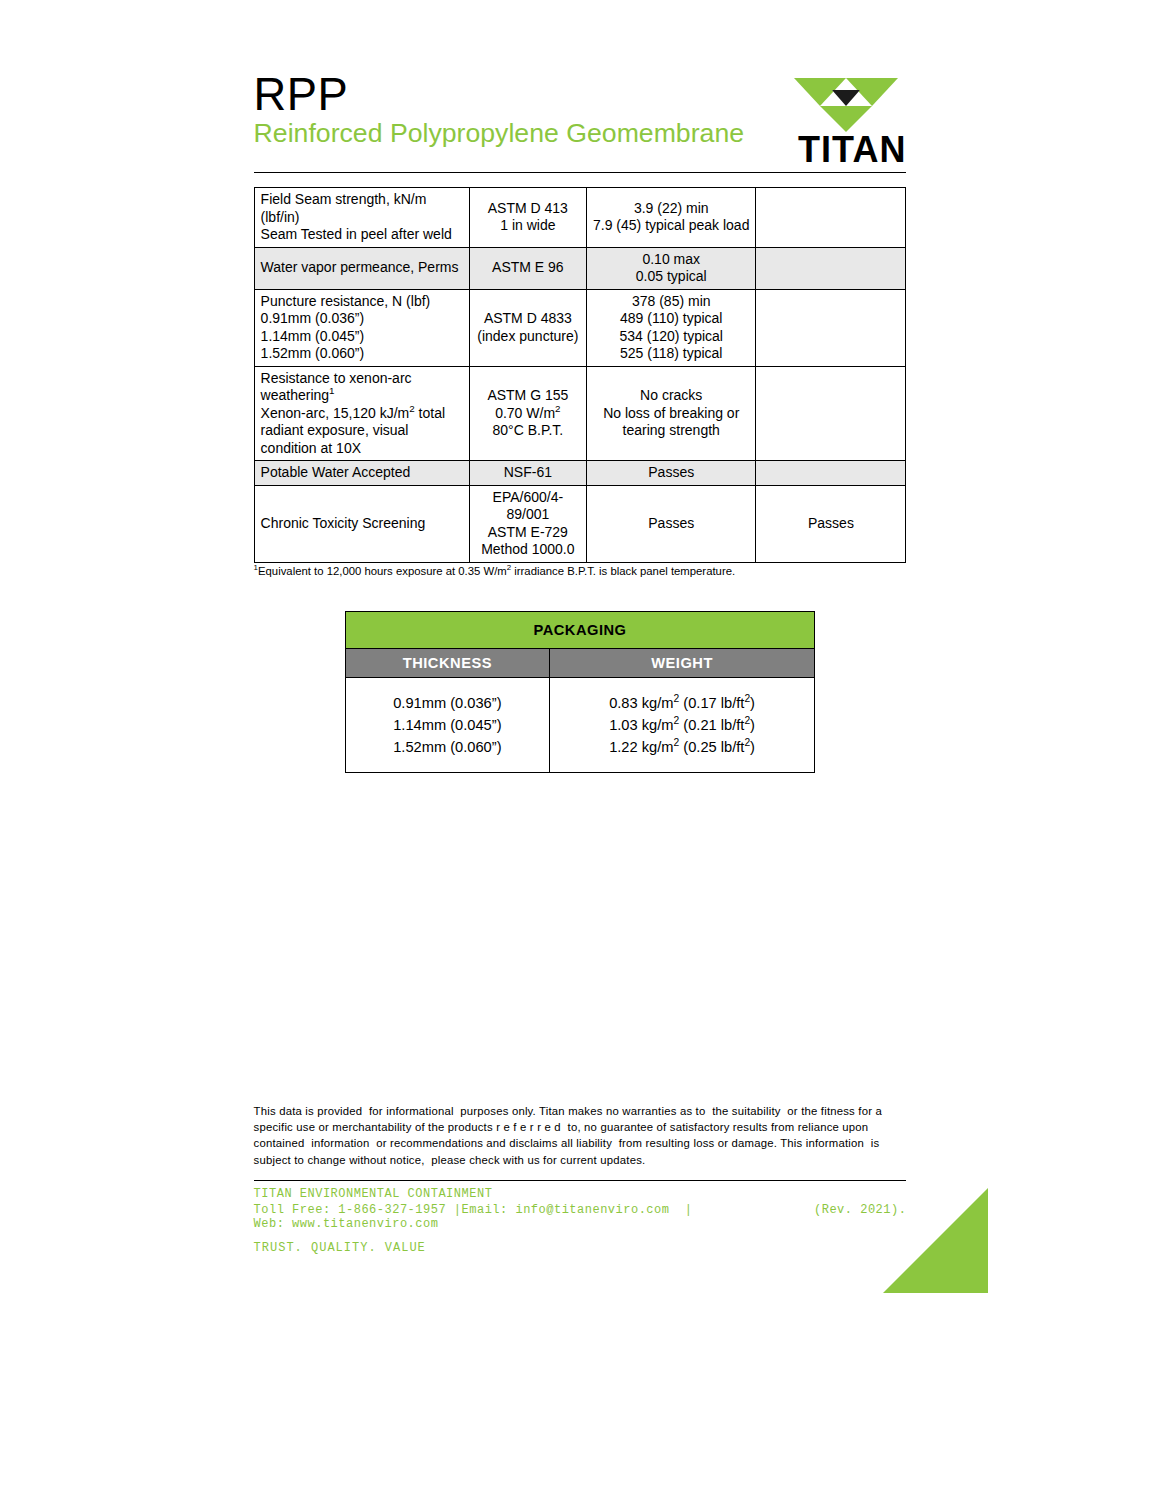RPP
Reinforced Polypropylene Geomembrane
TITAN
| Field Seam strength, kN/m (lbf/in) Seam Tested in peel after weld | ASTM D 413 1 in wide | 3.9 (22) min 7.9 (45) typical peak load | |
| Water vapor permeance, Perms | ASTM E 96 | 0.10 max 0.05 typical | |
| Puncture resistance, N (lbf) 0.91mm (0.036”) 1.14mm (0.045”) 1.52mm (0.060”) | ASTM D 4833 (index puncture) | 378 (85) min 489 (110) typical 534 (120) typical 525 (118) typical | |
| Resistance to xenon-arc weathering 1 Xenon-arc, 15,120 kJ/m 2 total radiant exposure, visual condition at 10X | ASTM G 155 0.70 W/m 2 80°C B.P.T. | No cracks No loss of breaking or tearing strength | |
| Potable Water Accepted | NSF-61 | Passes | |
| Chronic Toxicity Screening | EPA/600/4-89/001 ASTM E-729 Method 1000.0 | Passes | Passes |
1Equivalent to 12,000 hours exposure at 0.35 W/m2 irradiance B.P.T. is black panel temperature.
| PACKAGING |
| --- |
| THICKNESS | WEIGHT |
| 0.91mm (0.036”) 1.14mm (0.045”) 1.52mm (0.060”) | 0.83 kg/m 2 (0.17 lb/ft 2 ) 1.03 kg/m 2 (0.21 lb/ft 2 ) 1.22 kg/m 2 (0.25 lb/ft 2 ) |
This data is provided for informational purposes only. Titan makes no warranties as to the suitability or the fitness for a specific use or merchantability of the products r e f e r r e d to, no guarantee of satisfactory results from reliance upon contained information or recommendations and disclaims all liability from resulting loss or damage. This information is subject to change without notice, please check with us for current updates.
TITAN ENVIRONMENTAL CONTAINMENT
Toll Free: 1-866-327-1957 |Email: info@titanenviro.com | Web: www.titanenviro.com (Rev. 2021).
TRUST. QUALITY. VALUE